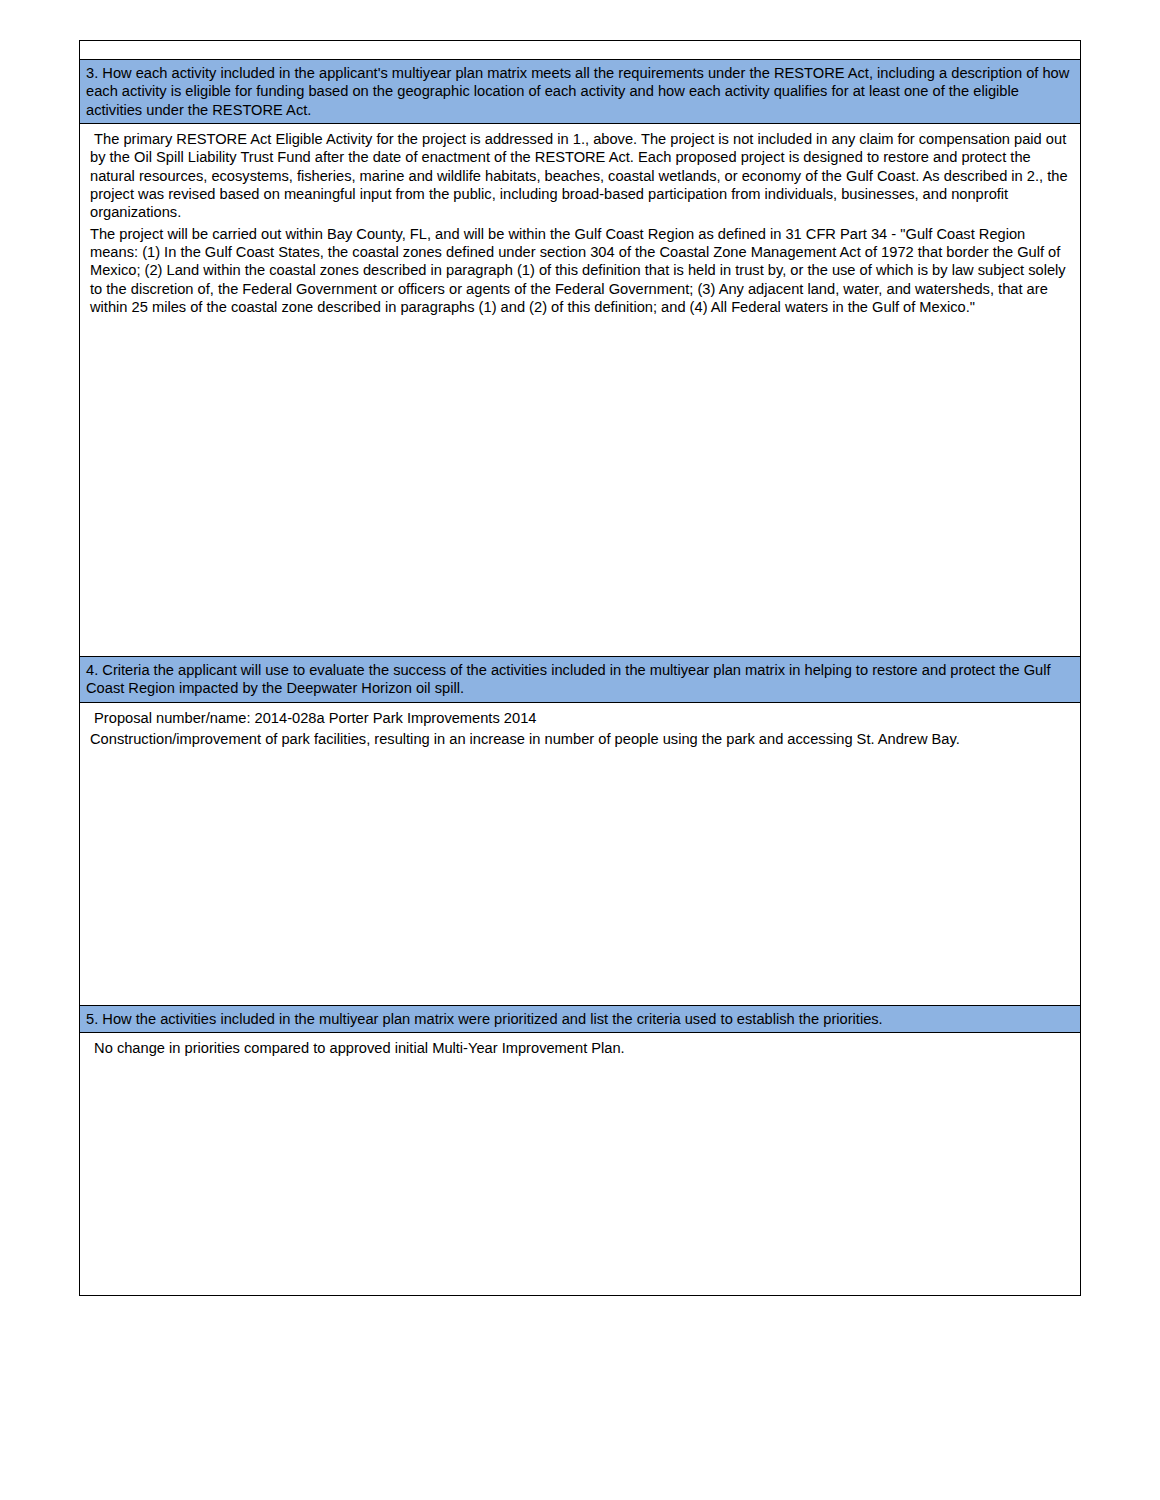3. How each activity included in the applicant's multiyear plan matrix meets all the requirements under the RESTORE Act, including a description of how each activity is eligible for funding based on the geographic location of each activity and how each activity qualifies for at least one of the eligible activities under the RESTORE Act.
The primary RESTORE Act Eligible Activity for the project is addressed in 1., above. The project is not included in any claim for compensation paid out by the Oil Spill Liability Trust Fund after the date of enactment of the RESTORE Act. Each proposed project is designed to restore and protect the natural resources, ecosystems, fisheries, marine and wildlife habitats, beaches, coastal wetlands, or economy of the Gulf Coast. As described in 2., the project was revised based on meaningful input from the public, including broad-based participation from individuals, businesses, and nonprofit organizations.
The project will be carried out within Bay County, FL, and will be within the Gulf Coast Region as defined in 31 CFR Part 34 - "Gulf Coast Region means: (1) In the Gulf Coast States, the coastal zones defined under section 304 of the Coastal Zone Management Act of 1972 that border the Gulf of Mexico; (2) Land within the coastal zones described in paragraph (1) of this definition that is held in trust by, or the use of which is by law subject solely to the discretion of, the Federal Government or officers or agents of the Federal Government; (3) Any adjacent land, water, and watersheds, that are within 25 miles of the coastal zone described in paragraphs (1) and (2) of this definition; and (4) All Federal waters in the Gulf of Mexico."
4. Criteria the applicant will use to evaluate the success of the activities included in the multiyear plan matrix in helping to restore and protect the Gulf Coast Region impacted by the Deepwater Horizon oil spill.
Proposal number/name: 2014-028a Porter Park Improvements 2014
Construction/improvement of park facilities, resulting in an increase in number of people using the park and accessing St. Andrew Bay.
5. How the activities included in the multiyear plan matrix were prioritized and list the criteria used to establish the priorities.
No change in priorities compared to approved initial Multi-Year Improvement Plan.